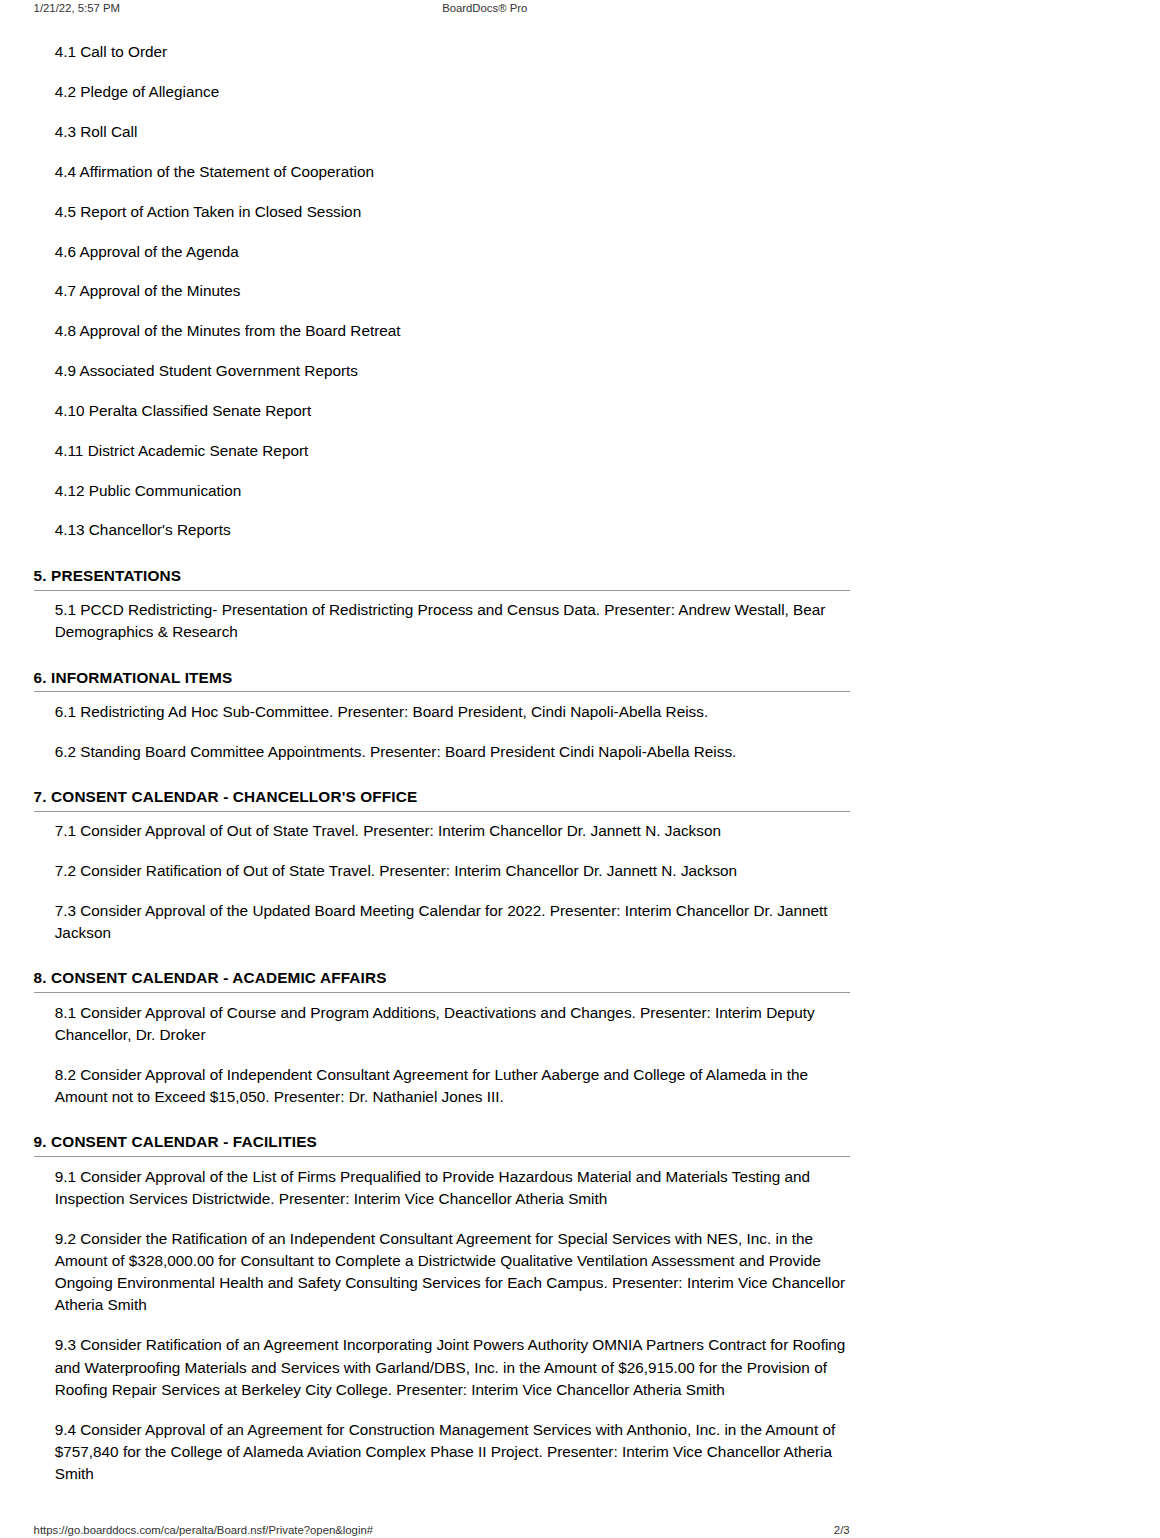1/21/22, 5:57 PM
BoardDocs® Pro
4.1 Call to Order
4.2 Pledge of Allegiance
4.3 Roll Call
4.4 Affirmation of the Statement of Cooperation
4.5 Report of Action Taken in Closed Session
4.6 Approval of the Agenda
4.7 Approval of the Minutes
4.8 Approval of the Minutes from the Board Retreat
4.9 Associated Student Government Reports
4.10 Peralta Classified Senate Report
4.11 District Academic Senate Report
4.12 Public Communication
4.13 Chancellor's Reports
5. PRESENTATIONS
5.1 PCCD Redistricting- Presentation of Redistricting Process and Census Data. Presenter: Andrew Westall, Bear Demographics & Research
6. INFORMATIONAL ITEMS
6.1 Redistricting Ad Hoc Sub-Committee. Presenter: Board President, Cindi Napoli-Abella Reiss.
6.2 Standing Board Committee Appointments. Presenter: Board President Cindi Napoli-Abella Reiss.
7. CONSENT CALENDAR - CHANCELLOR'S OFFICE
7.1 Consider Approval of Out of State Travel. Presenter: Interim Chancellor Dr. Jannett N. Jackson
7.2 Consider Ratification of Out of State Travel. Presenter: Interim Chancellor Dr. Jannett N. Jackson
7.3 Consider Approval of the Updated Board Meeting Calendar for 2022. Presenter: Interim Chancellor Dr. Jannett Jackson
8. CONSENT CALENDAR - ACADEMIC AFFAIRS
8.1 Consider Approval of Course and Program Additions, Deactivations and Changes. Presenter: Interim Deputy Chancellor, Dr. Droker
8.2 Consider Approval of Independent Consultant Agreement for Luther Aaberge and College of Alameda in the Amount not to Exceed $15,050. Presenter: Dr. Nathaniel Jones III.
9. CONSENT CALENDAR - FACILITIES
9.1 Consider Approval of the List of Firms Prequalified to Provide Hazardous Material and Materials Testing and Inspection Services Districtwide. Presenter: Interim Vice Chancellor Atheria Smith
9.2 Consider the Ratification of an Independent Consultant Agreement for Special Services with NES, Inc. in the Amount of $328,000.00 for Consultant to Complete a Districtwide Qualitative Ventilation Assessment and Provide Ongoing Environmental Health and Safety Consulting Services for Each Campus. Presenter: Interim Vice Chancellor Atheria Smith
9.3 Consider Ratification of an Agreement Incorporating Joint Powers Authority OMNIA Partners Contract for Roofing and Waterproofing Materials and Services with Garland/DBS, Inc. in the Amount of $26,915.00 for the Provision of Roofing Repair Services at Berkeley City College. Presenter: Interim Vice Chancellor Atheria Smith
9.4 Consider Approval of an Agreement for Construction Management Services with Anthonio, Inc. in the Amount of $757,840 for the College of Alameda Aviation Complex Phase II Project. Presenter: Interim Vice Chancellor Atheria Smith
https://go.boarddocs.com/ca/peralta/Board.nsf/Private?open&login#
2/3